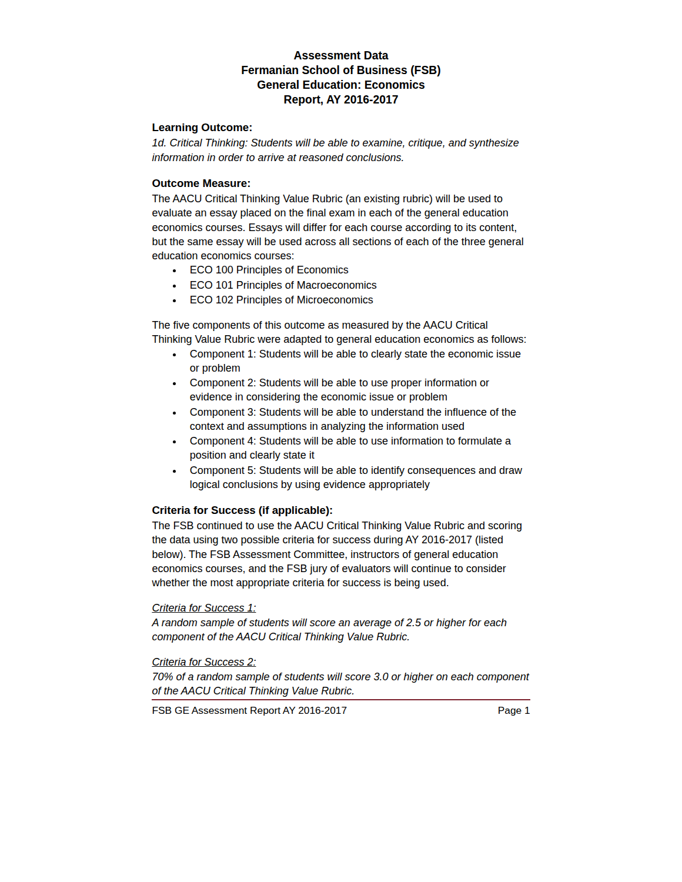Assessment Data
Fermanian School of Business (FSB)
General Education: Economics
Report, AY 2016-2017
Learning Outcome:
1d. Critical Thinking: Students will be able to examine, critique, and synthesize information in order to arrive at reasoned conclusions.
Outcome Measure:
The AACU Critical Thinking Value Rubric (an existing rubric) will be used to evaluate an essay placed on the final exam in each of the general education economics courses. Essays will differ for each course according to its content, but the same essay will be used across all sections of each of the three general education economics courses:
ECO 100 Principles of Economics
ECO 101 Principles of Macroeconomics
ECO 102 Principles of Microeconomics
The five components of this outcome as measured by the AACU Critical Thinking Value Rubric were adapted to general education economics as follows:
Component 1: Students will be able to clearly state the economic issue or problem
Component 2: Students will be able to use proper information or evidence in considering the economic issue or problem
Component 3: Students will be able to understand the influence of the context and assumptions in analyzing the information used
Component 4: Students will be able to use information to formulate a position and clearly state it
Component 5: Students will be able to identify consequences and draw logical conclusions by using evidence appropriately
Criteria for Success (if applicable):
The FSB continued to use the AACU Critical Thinking Value Rubric and scoring the data using two possible criteria for success during AY 2016-2017 (listed below). The FSB Assessment Committee, instructors of general education economics courses, and the FSB jury of evaluators will continue to consider whether the most appropriate criteria for success is being used.
Criteria for Success 1:
A random sample of students will score an average of 2.5 or higher for each component of the AACU Critical Thinking Value Rubric.
Criteria for Success 2:
70% of a random sample of students will score 3.0 or higher on each component of the AACU Critical Thinking Value Rubric.
FSB GE Assessment Report AY 2016-2017 Page 1